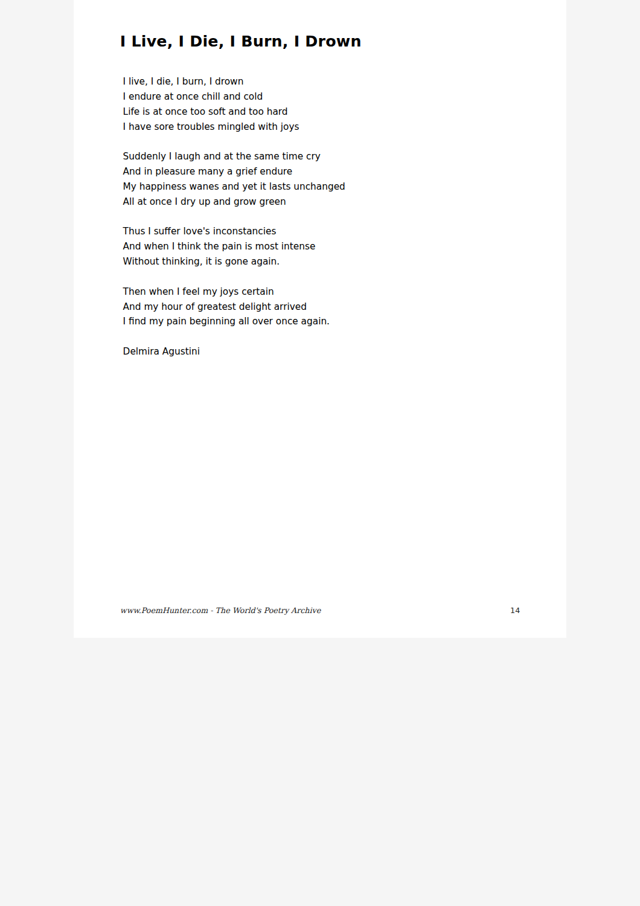I Live, I Die, I Burn, I Drown
I live, I die, I burn, I drown
I endure at once chill and cold
Life is at once too soft and too hard
I have sore troubles mingled with joys
Suddenly I laugh and at the same time cry
And in pleasure many a grief endure
My happiness wanes and yet it lasts unchanged
All at once I dry up and grow green
Thus I suffer love's inconstancies
And when I think the pain is most intense
Without thinking, it is gone again.
Then when I feel my joys certain
And my hour of greatest delight arrived
I find my pain beginning all over once again.
Delmira Agustini
www.PoemHunter.com - The World's Poetry Archive 14